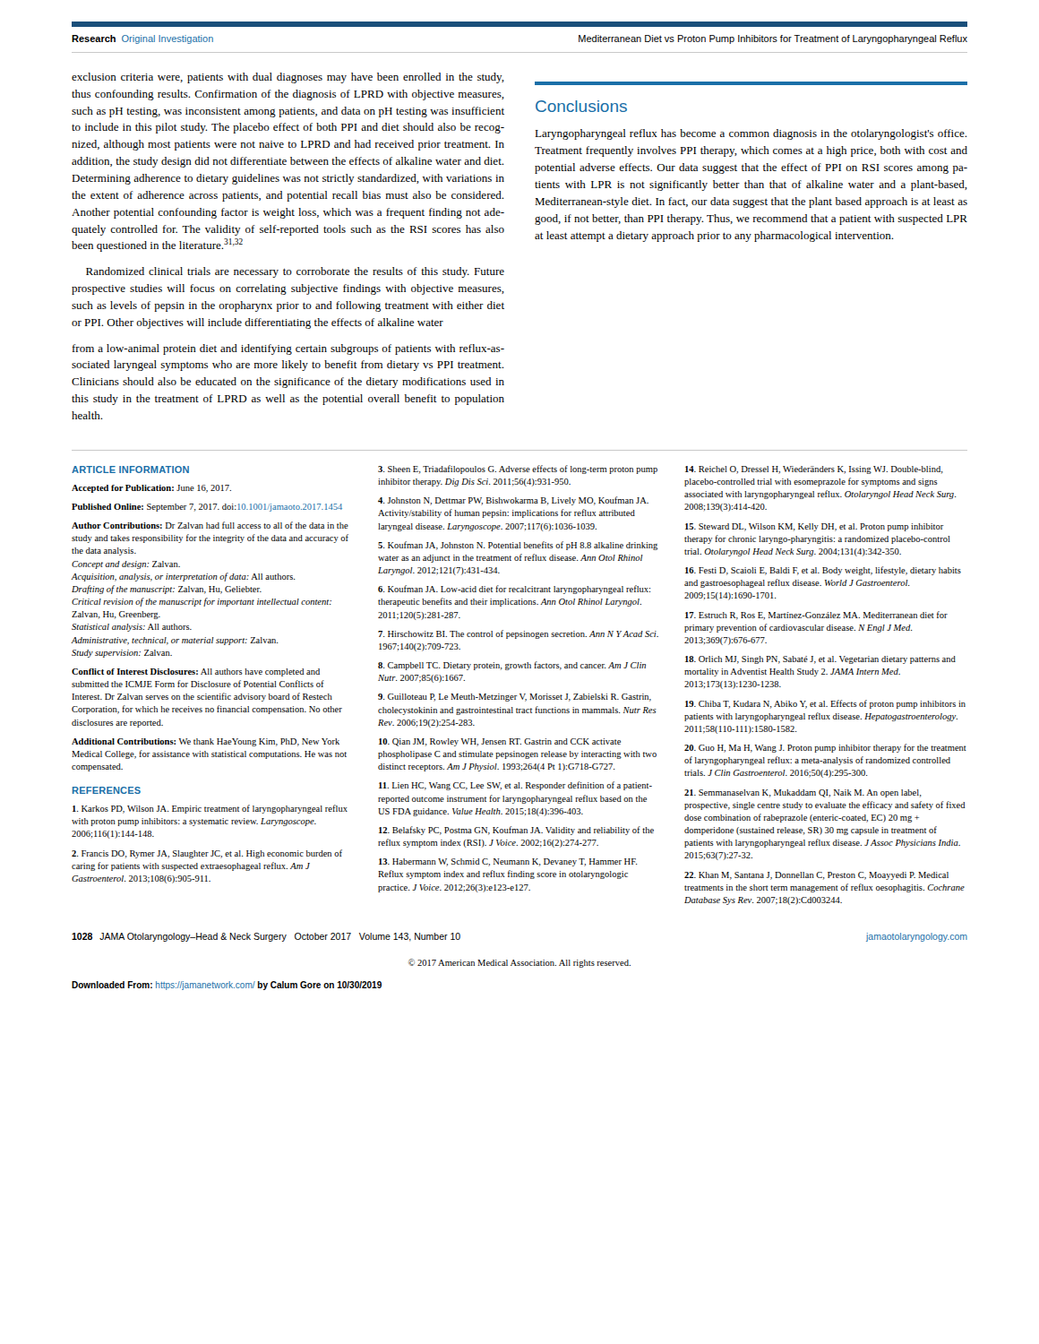Research Original Investigation
Mediterranean Diet vs Proton Pump Inhibitors for Treatment of Laryngopharyngeal Reflux
exclusion criteria were, patients with dual diagnoses may have been enrolled in the study, thus confounding results. Confirmation of the diagnosis of LPRD with objective measures, such as pH testing, was inconsistent among patients, and data on pH testing was insufficient to include in this pilot study. The placebo effect of both PPI and diet should also be recognized, although most patients were not naive to LPRD and had received prior treatment. In addition, the study design did not differentiate between the effects of alkaline water and diet. Determining adherence to dietary guidelines was not strictly standardized, with variations in the extent of adherence across patients, and potential recall bias must also be considered. Another potential confounding factor is weight loss, which was a frequent finding not adequately controlled for. The validity of self-reported tools such as the RSI scores has also been questioned in the literature.31,32
Randomized clinical trials are necessary to corroborate the results of this study. Future prospective studies will focus on correlating subjective findings with objective measures, such as levels of pepsin in the oropharynx prior to and following treatment with either diet or PPI. Other objectives will include differentiating the effects of alkaline water
from a low-animal protein diet and identifying certain subgroups of patients with reflux-associated laryngeal symptoms who are more likely to benefit from dietary vs PPI treatment. Clinicians should also be educated on the significance of the dietary modifications used in this study in the treatment of LPRD as well as the potential overall benefit to population health.
Conclusions
Laryngopharyngeal reflux has become a common diagnosis in the otolaryngologist's office. Treatment frequently involves PPI therapy, which comes at a high price, both with cost and potential adverse effects. Our data suggest that the effect of PPI on RSI scores among patients with LPR is not significantly better than that of alkaline water and a plant-based, Mediterranean-style diet. In fact, our data suggest that the plant based approach is at least as good, if not better, than PPI therapy. Thus, we recommend that a patient with suspected LPR at least attempt a dietary approach prior to any pharmacological intervention.
Article Information
Accepted for Publication: June 16, 2017.
Published Online: September 7, 2017. doi:10.1001/jamaoto.2017.1454
Author Contributions: Dr Zalvan had full access to all of the data in the study and takes responsibility for the integrity of the data and accuracy of the data analysis.
Concept and design: Zalvan.
Acquisition, analysis, or interpretation of data: All authors.
Drafting of the manuscript: Zalvan, Hu, Geliebter.
Critical revision of the manuscript for important intellectual content: Zalvan, Hu, Greenberg.
Statistical analysis: All authors.
Administrative, technical, or material support: Zalvan.
Study supervision: Zalvan.
Conflict of Interest Disclosures: All authors have completed and submitted the ICMJE Form for Disclosure of Potential Conflicts of Interest. Dr Zalvan serves on the scientific advisory board of Restech Corporation, for which he receives no financial compensation. No other disclosures are reported.
Additional Contributions: We thank HaeYoung Kim, PhD, New York Medical College, for assistance with statistical computations. He was not compensated.
References
1. Karkos PD, Wilson JA. Empiric treatment of laryngopharyngeal reflux with proton pump inhibitors: a systematic review. Laryngoscope. 2006;116(1):144-148.
2. Francis DO, Rymer JA, Slaughter JC, et al. High economic burden of caring for patients with suspected extraesophageal reflux. Am J Gastroenterol. 2013;108(6):905-911.
3. Sheen E, Triadafilopoulos G. Adverse effects of long-term proton pump inhibitor therapy. Dig Dis Sci. 2011;56(4):931-950.
4. Johnston N, Dettmar PW, Bishwokarma B, Lively MO, Koufman JA. Activity/stability of human pepsin: implications for reflux attributed laryngeal disease. Laryngoscope. 2007;117(6):1036-1039.
5. Koufman JA, Johnston N. Potential benefits of pH 8.8 alkaline drinking water as an adjunct in the treatment of reflux disease. Ann Otol Rhinol Laryngol. 2012;121(7):431-434.
6. Koufman JA. Low-acid diet for recalcitrant laryngopharyngeal reflux: therapeutic benefits and their implications. Ann Otol Rhinol Laryngol. 2011;120(5):281-287.
7. Hirschowitz BI. The control of pepsinogen secretion. Ann N Y Acad Sci. 1967;140(2):709-723.
8. Campbell TC. Dietary protein, growth factors, and cancer. Am J Clin Nutr. 2007;85(6):1667.
9. Guilloteau P, Le Meuth-Metzinger V, Morisset J, Zabielski R. Gastrin, cholecystokinin and gastrointestinal tract functions in mammals. Nutr Res Rev. 2006;19(2):254-283.
10. Qian JM, Rowley WH, Jensen RT. Gastrin and CCK activate phospholipase C and stimulate pepsinogen release by interacting with two distinct receptors. Am J Physiol. 1993;264(4 Pt 1):G718-G727.
11. Lien HC, Wang CC, Lee SW, et al. Responder definition of a patient-reported outcome instrument for laryngopharyngeal reflux based on the US FDA guidance. Value Health. 2015;18(4):396-403.
12. Belafsky PC, Postma GN, Koufman JA. Validity and reliability of the reflux symptom index (RSI). J Voice. 2002;16(2):274-277.
13. Habermann W, Schmid C, Neumann K, Devaney T, Hammer HF. Reflux symptom index and reflux finding score in otolaryngologic practice. J Voice. 2012;26(3):e123-e127.
14. Reichel O, Dressel H, Wiederänders K, Issing WJ. Double-blind, placebo-controlled trial with esomeprazole for symptoms and signs associated with laryngopharyngeal reflux. Otolaryngol Head Neck Surg. 2008;139(3):414-420.
15. Steward DL, Wilson KM, Kelly DH, et al. Proton pump inhibitor therapy for chronic laryngo-pharyngitis: a randomized placebo-control trial. Otolaryngol Head Neck Surg. 2004;131(4):342-350.
16. Festi D, Scaioli E, Baldi F, et al. Body weight, lifestyle, dietary habits and gastroesophageal reflux disease. World J Gastroenterol. 2009;15(14):1690-1701.
17. Estruch R, Ros E, Martínez-González MA. Mediterranean diet for primary prevention of cardiovascular disease. N Engl J Med. 2013;369(7):676-677.
18. Orlich MJ, Singh PN, Sabaté J, et al. Vegetarian dietary patterns and mortality in Adventist Health Study 2. JAMA Intern Med. 2013;173(13):1230-1238.
19. Chiba T, Kudara N, Abiko Y, et al. Effects of proton pump inhibitors in patients with laryngopharyngeal reflux disease. Hepatogastroenterology. 2011;58(110-111):1580-1582.
20. Guo H, Ma H, Wang J. Proton pump inhibitor therapy for the treatment of laryngopharyngeal reflux: a meta-analysis of randomized controlled trials. J Clin Gastroenterol. 2016;50(4):295-300.
21. Semmanaselvan K, Mukaddam QI, Naik M. An open label, prospective, single centre study to evaluate the efficacy and safety of fixed dose combination of rabeprazole (enteric-coated, EC) 20 mg + domperidone (sustained release, SR) 30 mg capsule in treatment of patients with laryngopharyngeal reflux disease. J Assoc Physicians India. 2015;63(7):27-32.
22. Khan M, Santana J, Donnellan C, Preston C, Moayyedi P. Medical treatments in the short term management of reflux oesophagitis. Cochrane Database Sys Rev. 2007;18(2):Cd003244.
1028 JAMA Otolaryngology–Head & Neck Surgery October 2017 Volume 143, Number 10
jamaotolaryngology.com
© 2017 American Medical Association. All rights reserved.
Downloaded From: https://jamanetwork.com/ by Calum Gore on 10/30/2019